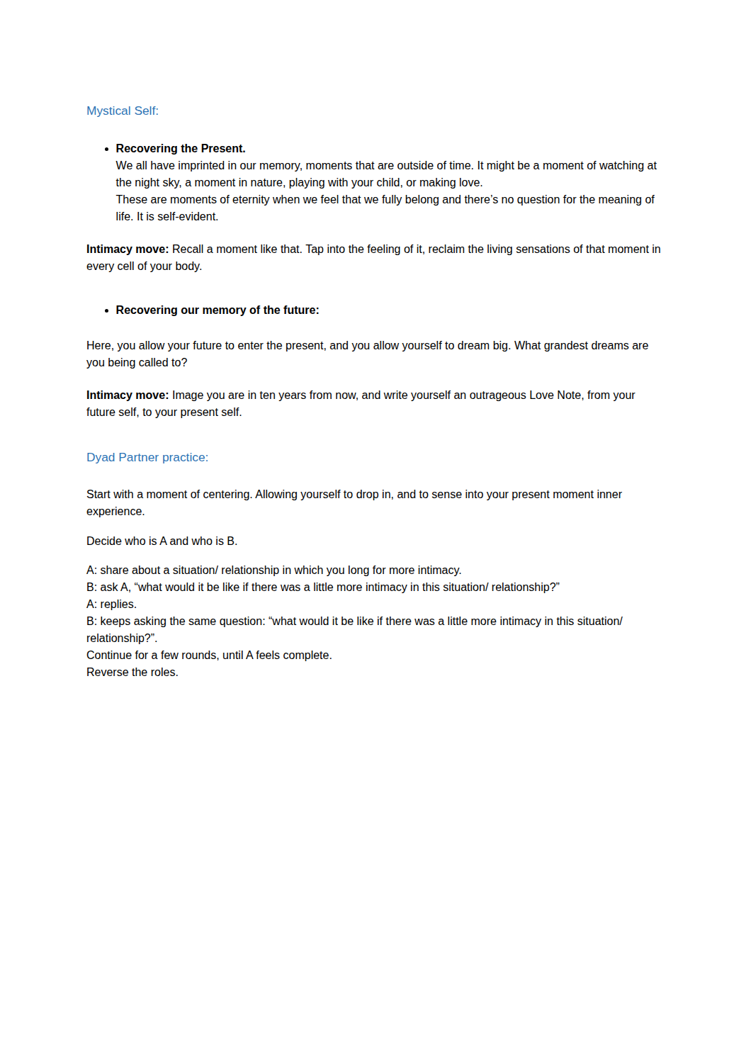Mystical Self:
Recovering the Present.
We all have imprinted in our memory, moments that are outside of time. It might be a moment of watching at the night sky, a moment in nature, playing with your child, or making love.
These are moments of eternity when we feel that we fully belong and there’s no question for the meaning of life. It is self-evident.
Intimacy move: Recall a moment like that. Tap into the feeling of it, reclaim the living sensations of that moment in every cell of your body.
Recovering our memory of the future:
Here, you allow your future to enter the present, and you allow yourself to dream big. What grandest dreams are you being called to?
Intimacy move: Image you are in ten years from now, and write yourself an outrageous Love Note, from your future self, to your present self.
Dyad Partner practice:
Start with a moment of centering. Allowing yourself to drop in, and to sense into your present moment inner experience.
Decide who is A and who is B.
A: share about a situation/ relationship in which you long for more intimacy.
B: ask A, “what would it be like if there was a little more intimacy in this situation/ relationship?”
A: replies.
B: keeps asking the same question: “what would it be like if there was a little more intimacy in this situation/ relationship?”.
Continue for a few rounds, until A feels complete.
Reverse the roles.